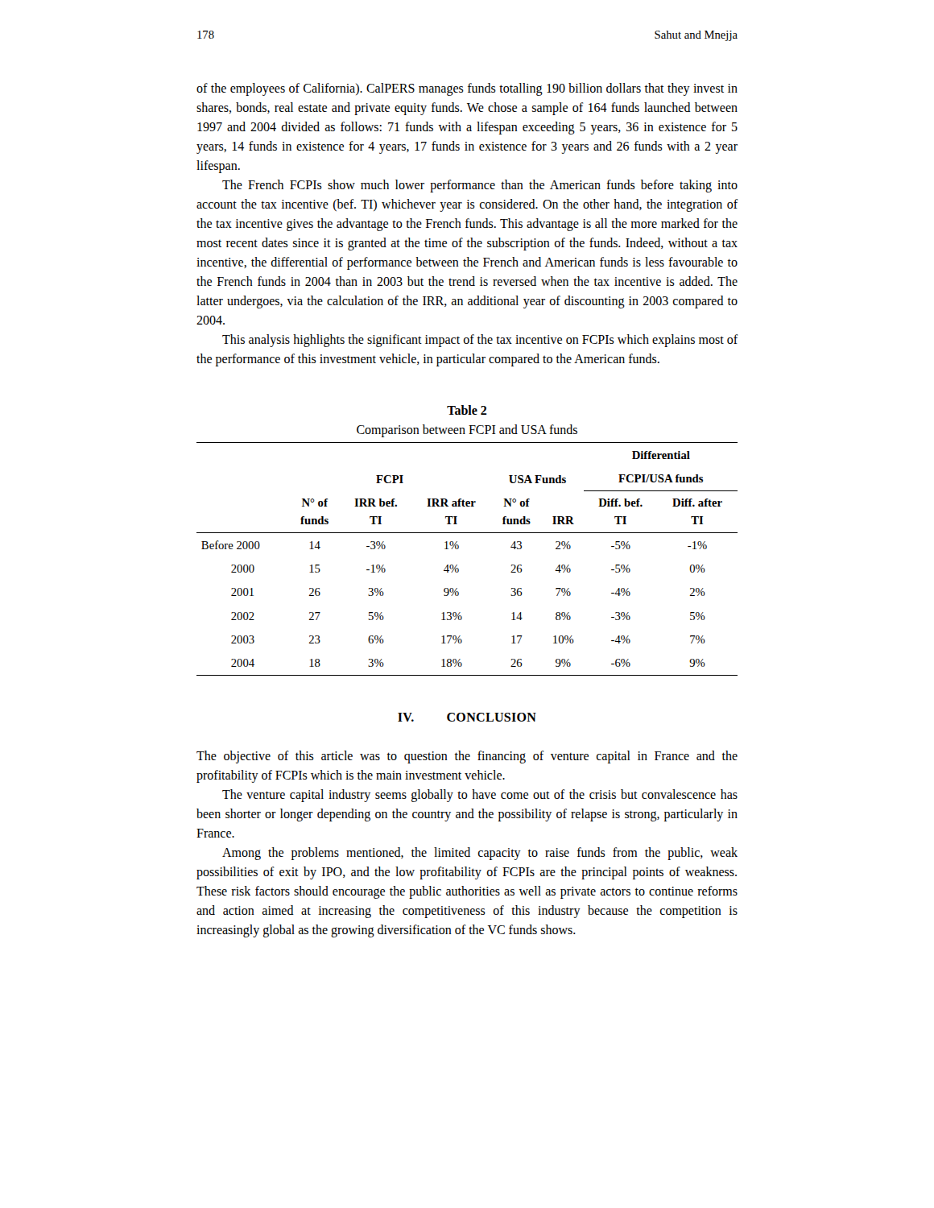178 Sahut and Mnejja
of the employees of California). CalPERS manages funds totalling 190 billion dollars that they invest in shares, bonds, real estate and private equity funds. We chose a sample of 164 funds launched between 1997 and 2004 divided as follows: 71 funds with a lifespan exceeding 5 years, 36 in existence for 5 years, 14 funds in existence for 4 years, 17 funds in existence for 3 years and 26 funds with a 2 year lifespan.
The French FCPIs show much lower performance than the American funds before taking into account the tax incentive (bef. TI) whichever year is considered. On the other hand, the integration of the tax incentive gives the advantage to the French funds. This advantage is all the more marked for the most recent dates since it is granted at the time of the subscription of the funds. Indeed, without a tax incentive, the differential of performance between the French and American funds is less favourable to the French funds in 2004 than in 2003 but the trend is reversed when the tax incentive is added. The latter undergoes, via the calculation of the IRR, an additional year of discounting in 2003 compared to 2004.
This analysis highlights the significant impact of the tax incentive on FCPIs which explains most of the performance of this investment vehicle, in particular compared to the American funds.
Table 2 Comparison between FCPI and USA funds
| | | | Differential |
| --- | --- | --- | --- |
| FCPI | USA Funds | FCPI/USA funds |
| N° of funds | IRR bef. TI | IRR after TI | N° of funds | IRR | Diff. bef. TI | Diff. after TI |
| Before 2000 | 14 | -3% | 1% | 43 | 2% | -5% | -1% |
| 2000 | 15 | -1% | 4% | 26 | 4% | -5% | 0% |
| 2001 | 26 | 3% | 9% | 36 | 7% | -4% | 2% |
| 2002 | 27 | 5% | 13% | 14 | 8% | -3% | 5% |
| 2003 | 23 | 6% | 17% | 17 | 10% | -4% | 7% |
| 2004 | 18 | 3% | 18% | 26 | 9% | -6% | 9% |
IV. CONCLUSION
The objective of this article was to question the financing of venture capital in France and the profitability of FCPIs which is the main investment vehicle.
The venture capital industry seems globally to have come out of the crisis but convalescence has been shorter or longer depending on the country and the possibility of relapse is strong, particularly in France.
Among the problems mentioned, the limited capacity to raise funds from the public, weak possibilities of exit by IPO, and the low profitability of FCPIs are the principal points of weakness. These risk factors should encourage the public authorities as well as private actors to continue reforms and action aimed at increasing the competitiveness of this industry because the competition is increasingly global as the growing diversification of the VC funds shows.